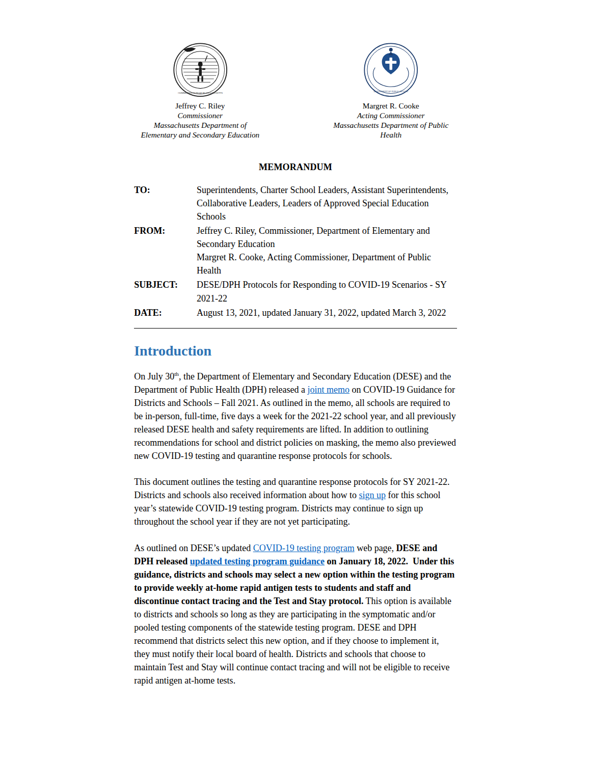COMMONWEALTH OF MASSACHUSETTS
Jeffrey C. Riley
Commissioner
Massachusetts Department of
Elementary and Secondary Education
DEPARTMENT OF PUBLIC HEALTH
Margret R. Cooke
Acting Commissioner
Massachusetts Department of Public Health
MEMORANDUM
| TO: | Superintendents, Charter School Leaders, Assistant Superintendents, Collaborative Leaders, Leaders of Approved Special Education Schools |
| FROM: | Jeffrey C. Riley, Commissioner, Department of Elementary and Secondary Education Margret R. Cooke, Acting Commissioner, Department of Public Health |
| SUBJECT: | DESE/DPH Protocols for Responding to COVID-19 Scenarios - SY 2021-22 |
| DATE: | August 13, 2021, updated January 31, 2022, updated March 3, 2022 |
Introduction
On July 30th, the Department of Elementary and Secondary Education (DESE) and the Department of Public Health (DPH) released a joint memo on COVID-19 Guidance for Districts and Schools – Fall 2021. As outlined in the memo, all schools are required to be in-person, full-time, five days a week for the 2021-22 school year, and all previously released DESE health and safety requirements are lifted. In addition to outlining recommendations for school and district policies on masking, the memo also previewed new COVID-19 testing and quarantine response protocols for schools.
This document outlines the testing and quarantine response protocols for SY 2021-22. Districts and schools also received information about how to sign up for this school year’s statewide COVID-19 testing program. Districts may continue to sign up throughout the school year if they are not yet participating.
As outlined on DESE’s updated COVID-19 testing program web page, DESE and DPH released updated testing program guidance on January 18, 2022. Under this guidance, districts and schools may select a new option within the testing program to provide weekly at-home rapid antigen tests to students and staff and discontinue contact tracing and the Test and Stay protocol. This option is available to districts and schools so long as they are participating in the symptomatic and/or pooled testing components of the statewide testing program. DESE and DPH recommend that districts select this new option, and if they choose to implement it, they must notify their local board of health. Districts and schools that choose to maintain Test and Stay will continue contact tracing and will not be eligible to receive rapid antigen at-home tests.